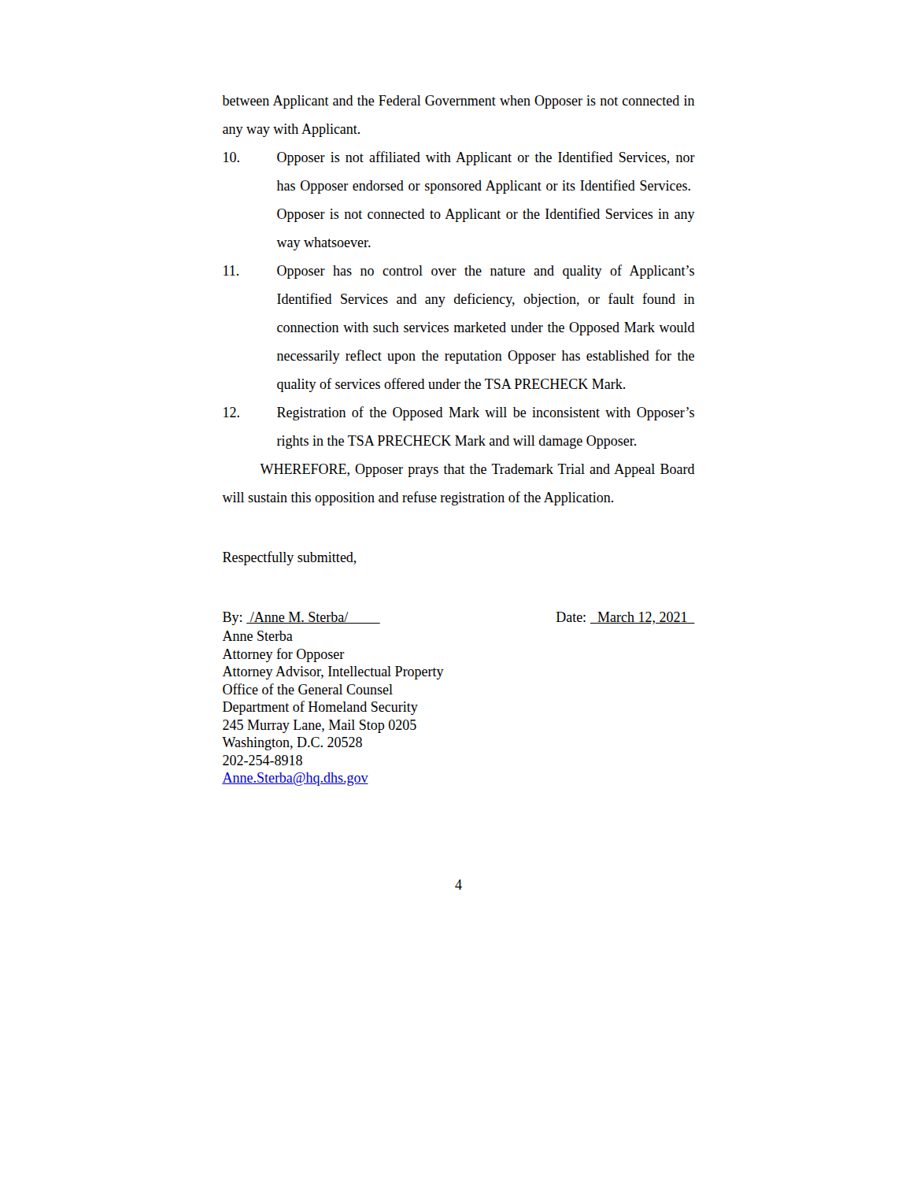between Applicant and the Federal Government when Opposer is not connected in any way with Applicant.
10.
Opposer is not affiliated with Applicant or the Identified Services, nor has Opposer endorsed or sponsored Applicant or its Identified Services. Opposer is not connected to Applicant or the Identified Services in any way whatsoever.
11.
Opposer has no control over the nature and quality of Applicant’s Identified Services and any deficiency, objection, or fault found in connection with such services marketed under the Opposed Mark would necessarily reflect upon the reputation Opposer has established for the quality of services offered under the TSA PRECHECK Mark.
12.
Registration of the Opposed Mark will be inconsistent with Opposer’s rights in the TSA PRECHECK Mark and will damage Opposer.
WHEREFORE, Opposer prays that the Trademark Trial and Appeal Board will sustain this opposition and refuse registration of the Application.
Respectfully submitted,
By: /Anne M. Sterba/ Date: March 12, 2021
Anne Sterba
Attorney for Opposer
Attorney Advisor, Intellectual Property
Office of the General Counsel
Department of Homeland Security
245 Murray Lane, Mail Stop 0205
Washington, D.C. 20528
202-254-8918
Anne.Sterba@hq.dhs.gov
4